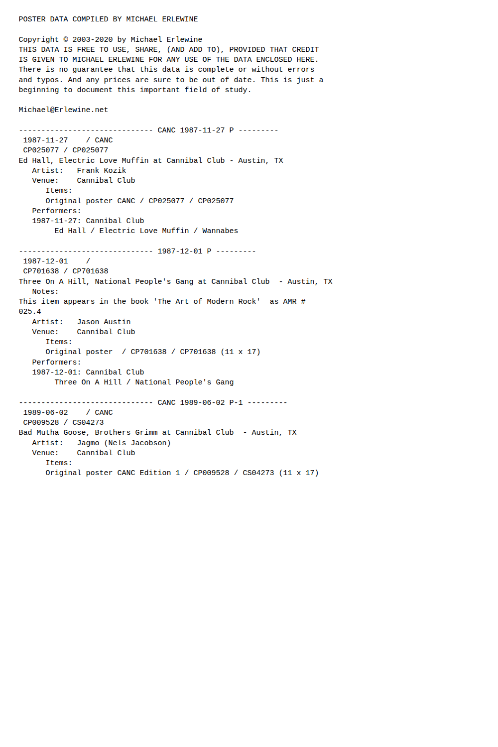POSTER DATA COMPILED BY MICHAEL ERLEWINE

Copyright © 2003-2020 by Michael Erlewine
THIS DATA IS FREE TO USE, SHARE, (AND ADD TO), PROVIDED THAT CREDIT
IS GIVEN TO MICHAEL ERLEWINE FOR ANY USE OF THE DATA ENCLOSED HERE.
There is no guarantee that this data is complete or without errors
and typos. And any prices are sure to be out of date. This is just a
beginning to document this important field of study.

Michael@Erlewine.net

------------------------------ CANC 1987-11-27 P ---------
 1987-11-27    / CANC 
 CP025077 / CP025077
Ed Hall, Electric Love Muffin at Cannibal Club - Austin, TX
   Artist:   Frank Kozik
   Venue:    Cannibal Club
      Items:
      Original poster CANC / CP025077 / CP025077
   Performers:
   1987-11-27: Cannibal Club
        Ed Hall / Electric Love Muffin / Wannabes

------------------------------ 1987-12-01 P ---------
 1987-12-01    / 
 CP701638 / CP701638
Three On A Hill, National People's Gang at Cannibal Club  - Austin, TX
   Notes: 
This item appears in the book 'The Art of Modern Rock'  as AMR # 
025.4
   Artist:   Jason Austin
   Venue:    Cannibal Club
      Items:
      Original poster  / CP701638 / CP701638 (11 x 17)
   Performers:
   1987-12-01: Cannibal Club
        Three On A Hill / National People's Gang

------------------------------ CANC 1989-06-02 P-1 ---------
 1989-06-02    / CANC 
 CP009528 / CS04273
Bad Mutha Goose, Brothers Grimm at Cannibal Club  - Austin, TX
   Artist:   Jagmo (Nels Jacobson)
   Venue:    Cannibal Club
      Items:
      Original poster CANC Edition 1 / CP009528 / CS04273 (11 x 17)